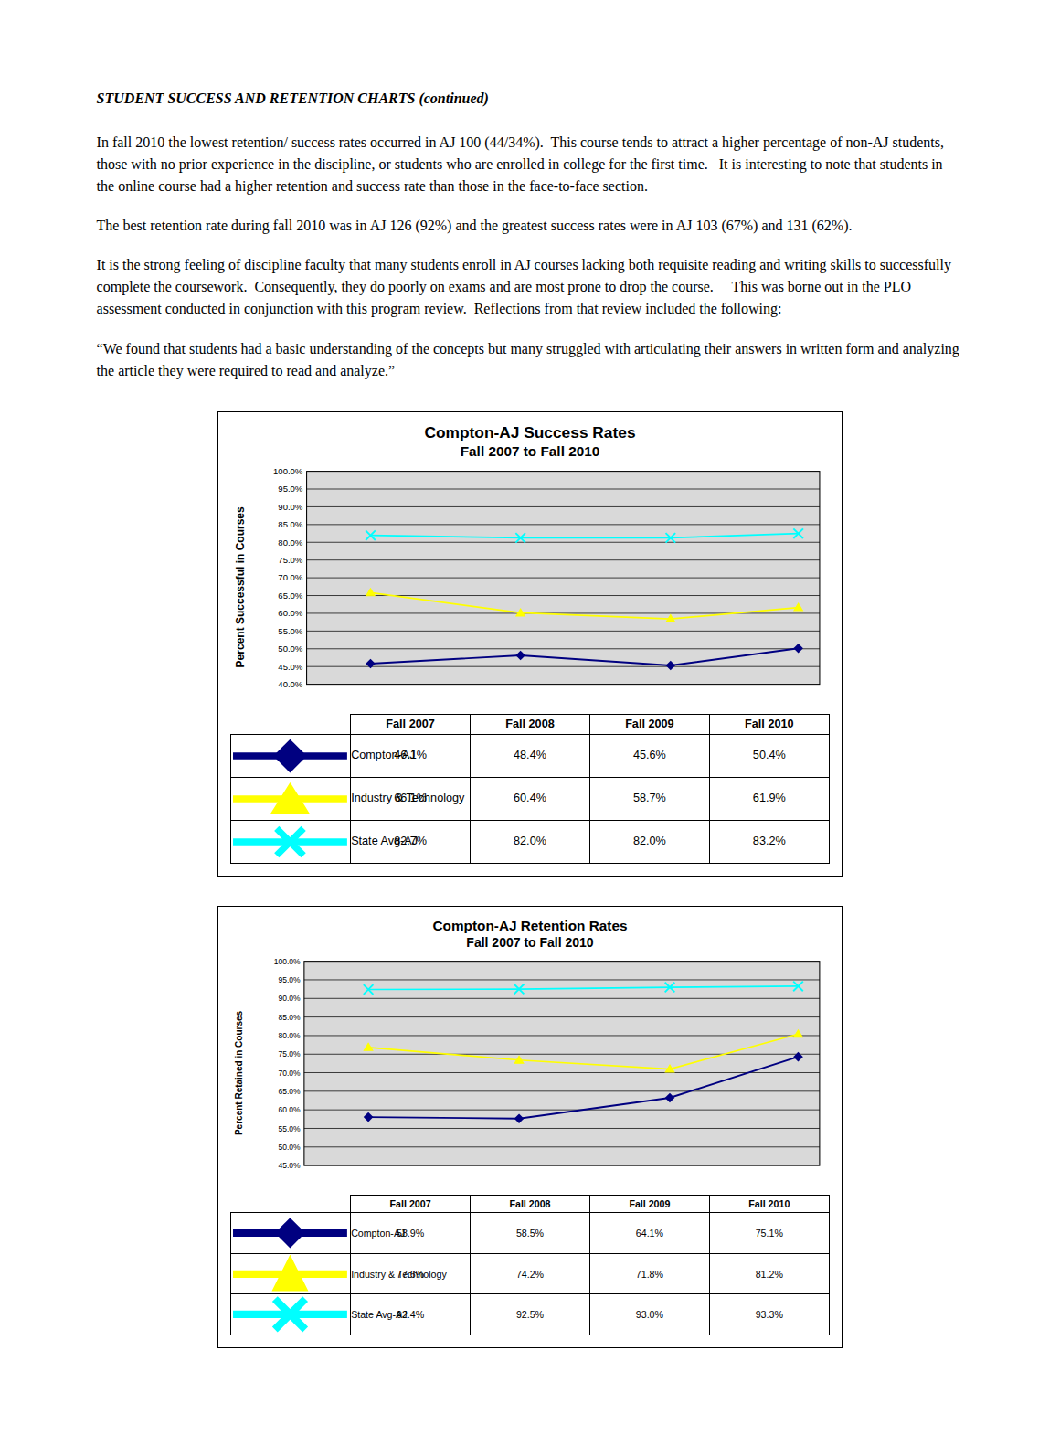STUDENT SUCCESS AND RETENTION CHARTS (continued)
In fall 2010 the lowest retention/ success rates occurred in AJ 100 (44/34%). This course tends to attract a higher percentage of non-AJ students, those with no prior experience in the discipline, or students who are enrolled in college for the first time. It is interesting to note that students in the online course had a higher retention and success rate than those in the face-to-face section.
The best retention rate during fall 2010 was in AJ 126 (92%) and the greatest success rates were in AJ 103 (67%) and 131 (62%).
It is the strong feeling of discipline faculty that many students enroll in AJ courses lacking both requisite reading and writing skills to successfully complete the coursework. Consequently, they do poorly on exams and are most prone to drop the course. This was borne out in the PLO assessment conducted in conjunction with this program review. Reflections from that review included the following:
“We found that students had a basic understanding of the concepts but many struggled with articulating their answers in written form and analyzing the article they were required to read and analyze.”
Compton-AJ Success Rates
Fall 2007 to Fall 2010
Percent Successful in Courses
100.0% 95.0% 90.0% 85.0% 80.0% 75.0% 70.0% 65.0% 60.0% 55.0% 50.0% 45.0% 40.0%
| | Fall 2007 | Fall 2008 | Fall 2009 | Fall 2010 |
| Compton-AJ | 46.1% | 48.4% | 45.6% | 50.4% |
| Industry & Technology | 66.1% | 60.4% | 58.7% | 61.9% |
| State Avg-AJ | 82.7% | 82.0% | 82.0% | 83.2% |
Compton-AJ Retention Rates
Fall 2007 to Fall 2010
Percent Retained in Courses
100.0% 95.0% 90.0% 85.0% 80.0% 75.0% 70.0% 65.0% 60.0% 55.0% 50.0% 45.0%
| | Fall 2007 | Fall 2008 | Fall 2009 | Fall 2010 |
| Compton-AJ | 58.9% | 58.5% | 64.1% | 75.1% |
| Industry & Technology | 77.6% | 74.2% | 71.8% | 81.2% |
| State Avg-AJ | 92.4% | 92.5% | 93.0% | 93.3% |